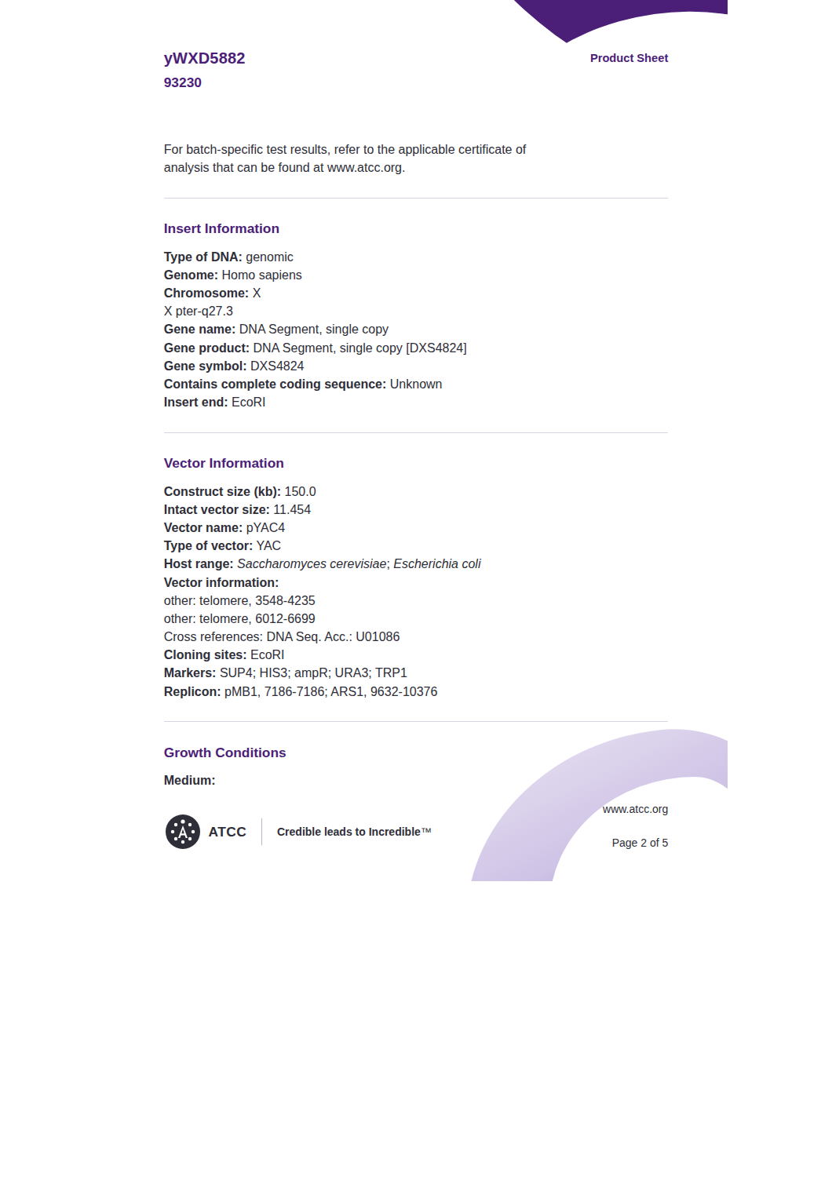yWXD5882
93230
Product Sheet
For batch-specific test results, refer to the applicable certificate of analysis that can be found at www.atcc.org.
Insert Information
Type of DNA: genomic Genome: Homo sapiens Chromosome: X X pter-q27.3 Gene name: DNA Segment, single copy Gene product: DNA Segment, single copy [DXS4824] Gene symbol: DXS4824 Contains complete coding sequence: Unknown Insert end: EcoRI
Vector Information
Construct size (kb): 150.0 Intact vector size: 11.454 Vector name: pYAC4 Type of vector: YAC Host range: Saccharomyces cerevisiae; Escherichia coli Vector information: other: telomere, 3548-4235 other: telomere, 6012-6699 Cross references: DNA Seq. Acc.: U01086 Cloning sites: EcoRI Markers: SUP4; HIS3; ampR; URA3; TRP1 Replicon: pMB1, 7186-7186; ARS1, 9632-10376
Growth Conditions
Medium:
ATCC
Credible leads to Incredible™
www.atcc.org
Page 2 of 5